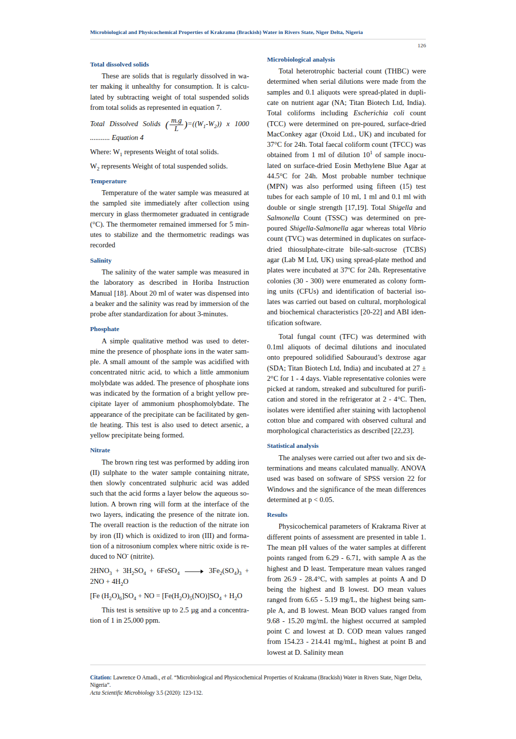Microbiological and Physicochemical Properties of Krakrama (Brackish) Water in Rivers State, Niger Delta, Nigeria
126
Total dissolved solids
These are solids that is regularly dissolved in water making it unhealthy for consumption. It is calculated by subtracting weight of total suspended solids from total solids as represented in equation 7.
Total Dissolved Solids (m.g L)=((W1-W2)) x 1000 ........... Equation 4
Where: W1 represents Weight of total solids.
W2 represents Weight of total suspended solids.
Temperature
Temperature of the water sample was measured at the sampled site immediately after collection using mercury in glass thermometer graduated in centigrade (°C). The thermometer remained immersed for 5 minutes to stabilize and the thermometric readings was recorded
Salinity
The salinity of the water sample was measured in the laboratory as described in Horiba Instruction Manual [18]. About 20 ml of water was dispensed into a beaker and the salinity was read by immersion of the probe after standardization for about 3-minutes.
Phosphate
A simple qualitative method was used to determine the presence of phosphate ions in the water sample. A small amount of the sample was acidified with concentrated nitric acid, to which a little ammonium molybdate was added. The presence of phosphate ions was indicated by the formation of a bright yellow precipitate layer of ammonium phosphomolybdate. The appearance of the precipitate can be facilitated by gentle heating. This test is also used to detect arsenic, a yellow precipitate being formed.
Nitrate
The brown ring test was performed by adding iron (II) sulphate to the water sample containing nitrate, then slowly concentrated sulphuric acid was added such that the acid forms a layer below the aqueous solution. A brown ring will form at the interface of the two layers, indicating the presence of the nitrate ion. The overall reaction is the reduction of the nitrate ion by iron (II) which is oxidized to iron (III) and formation of a nitrosonium complex where nitric oxide is reduced to NO- (nitrite).
2HNO3 + 3H2SO4 + 6FeSO4 3Fe2(SO4)3 + 2NO + 4H2O
[Fe (H2O)6]SO4 + NO = [Fe(H2O)5(NO)]SO4 + H2O
This test is sensitive up to 2.5 µg and a concentration of 1 in 25,000 ppm.
Microbiological analysis
Total heterotrophic bacterial count (THBC) were determined when serial dilutions were made from the samples and 0.1 aliquots were spread-plated in duplicate on nutrient agar (NA; Titan Biotech Ltd, India). Total coliforms including Escherichia coli count (TCC) were determined on pre-poured, surface-dried MacConkey agar (Oxoid Ltd., UK) and incubated for 37°C for 24h. Total faecal coliform count (TFCC) was obtained from 1 ml of dilution 101 of sample inoculated on surface-dried Eosin Methylene Blue Agar at 44.5°C for 24h. Most probable number technique (MPN) was also performed using fifteen (15) test tubes for each sample of 10 ml, 1 ml and 0.1 ml with double or single strength [17,19]. Total Shigella and Salmonella Count (TSSC) was determined on pre-poured Shigella-Salmonella agar whereas total Vibrio count (TVC) was determined in duplicates on surface-dried thiosulphate-citrate bile-salt-sucrose (TCBS) agar (Lab M Ltd, UK) using spread-plate method and plates were incubated at 37ºC for 24h. Representative colonies (30 - 300) were enumerated as colony forming units (CFUs) and identification of bacterial isolates was carried out based on cultural, morphological and biochemical characteristics [20-22] and ABI identification software.
Total fungal count (TFC) was determined with 0.1ml aliquots of decimal dilutions and inoculated onto prepoured solidified Sabouraud’s dextrose agar (SDA; Titan Biotech Ltd, India) and incubated at 27 ± 2°C for 1 - 4 days. Viable representative colonies were picked at random, streaked and subcultured for purification and stored in the refrigerator at 2 - 4°C. Then, isolates were identified after staining with lactophenol cotton blue and compared with observed cultural and morphological characteristics as described [22,23].
Statistical analysis
The analyses were carried out after two and six determinations and means calculated manually. ANOVA used was based on software of SPSS version 22 for Windows and the significance of the mean differences determined at p < 0.05.
Results
Physicochemical parameters of Krakrama River at different points of assessment are presented in table 1. The mean pH values of the water samples at different points ranged from 6.29 - 6.71, with sample A as the highest and D least. Temperature mean values ranged from 26.9 - 28.4°C, with samples at points A and D being the highest and B lowest. DO mean values ranged from 6.65 - 5.19 mg/L, the highest being sample A, and B lowest. Mean BOD values ranged from 9.68 - 15.20 mg/mL the highest occurred at sampled point C and lowest at D. COD mean values ranged from 154.23 - 214.41 mg/mL, highest at point B and lowest at D. Salinity mean
Citation: Lawrence O Amadi., et al. “Microbiological and Physicochemical Properties of Krakrama (Brackish) Water in Rivers State, Niger Delta, Nigeria”.
Acta Scientific Microbiology 3.5 (2020): 123-132.